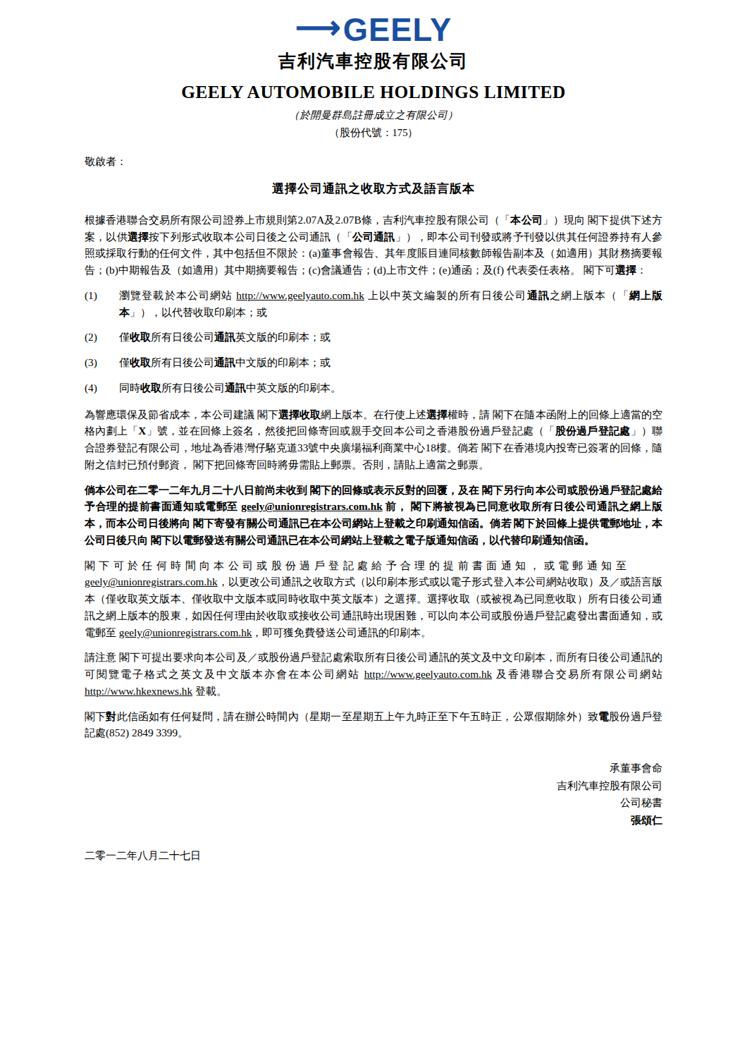⟶GEELY
吉利汽車控股有限公司
GEELY AUTOMOBILE HOLDINGS LIMITED
（於開曼群島註冊成立之有限公司）
（股份代號：175）
敬啟者：
選擇公司通訊之收取方式及語言版本
根據香港聯合交易所有限公司證券上市規則第2.07A及2.07B條，吉利汽車控股有限公司（「本公司」）現向 閣下提供下述方案，以供選擇按下列形式收取本公司日後之公司通訊（「公司通訊」），即本公司刊發或將予刊發以供其任何證券持有人參照或採取行動的任何文件，其中包括但不限於：(a)董事會報告、其年度賬目連同核數師報告副本及（如適用）其財務摘要報告；(b)中期報告及（如適用）其中期摘要報告；(c)會議通告；(d)上市文件；(e)通函；及(f) 代表委任表格。 閣下可選擇：
瀏覽登載於本公司網站 http://www.geelyauto.com.hk 上以中英文編製的所有日後公司通訊之網上版本（「網上版本」），以代替收取印刷本；或
僅收取所有日後公司通訊英文版的印刷本；或
僅收取所有日後公司通訊中文版的印刷本；或
同時收取所有日後公司通訊中英文版的印刷本。
為響應環保及節省成本，本公司建議 閣下選擇收取網上版本。在行使上述選擇權時，請 閣下在隨本函附上的回條上適當的空格內劃上「X」號，並在回條上簽名，然後把回條寄回或親手交回本公司之香港股份過戶登記處（「股份過戶登記處」）聯合證券登記有限公司，地址為香港灣仔駱克道33號中央廣場福利商業中心18樓。倘若 閣下在香港境內投寄已簽署的回條，隨附之信封已預付郵資， 閣下把回條寄回時將毋需貼上郵票。否則，請貼上適當之郵票。
倘本公司在二零一二年九月二十八日前尚未收到 閣下的回條或表示反對的回覆，及在 閣下另行向本公司或股份過戶登記處給予合理的提前書面通知或電郵至 geely@unionregistrars.com.hk 前， 閣下將被視為已同意收取所有日後公司通訊之網上版本，而本公司日後將向 閣下寄發有關公司通訊已在本公司網站上登載之印刷通知信函。倘若 閣下於回條上提供電郵地址，本公司日後只向 閣下以電郵發送有關公司通訊已在本公司網站上登載之電子版通知信函，以代替印刷通知信函。
閣下可於任何時間向本公司或股份過戶登記處給予合理的提前書面通知，或電郵通知至
geely@unionregistrars.com.hk，以更改公司通訊之收取方式（以印刷本形式或以電子形式登入本公司網站收取）及／或語言版本（僅收取英文版本、僅收取中文版本或同時收取中英文版本）之選擇。選擇收取（或被視為已同意收取）所有日後公司通訊之網上版本的股東，如因任何理由於收取或接收公司通訊時出現困難，可以向本公司或股份過戶登記處發出書面通知，或電郵至 geely@unionregistrars.com.hk，即可獲免費發送公司通訊的印刷本。
請注意 閣下可提出要求向本公司及／或股份過戶登記處索取所有日後公司通訊的英文及中文印刷本，而所有日後公司通訊的可閱覽電子格式之英文及中文版本亦會在本公司網站 http://www.geelyauto.com.hk 及香港聯合交易所有限公司網站 http://www.hkexnews.hk 登載。
閣下對此信函如有任何疑問，請在辦公時間內（星期一至星期五上午九時正至下午五時正，公眾假期除外）致電股份過戶登記處(852) 2849 3399。
承董事會命 吉利汽車控股有限公司 公司秘書 張頌仁
二零一二年八月二十七日